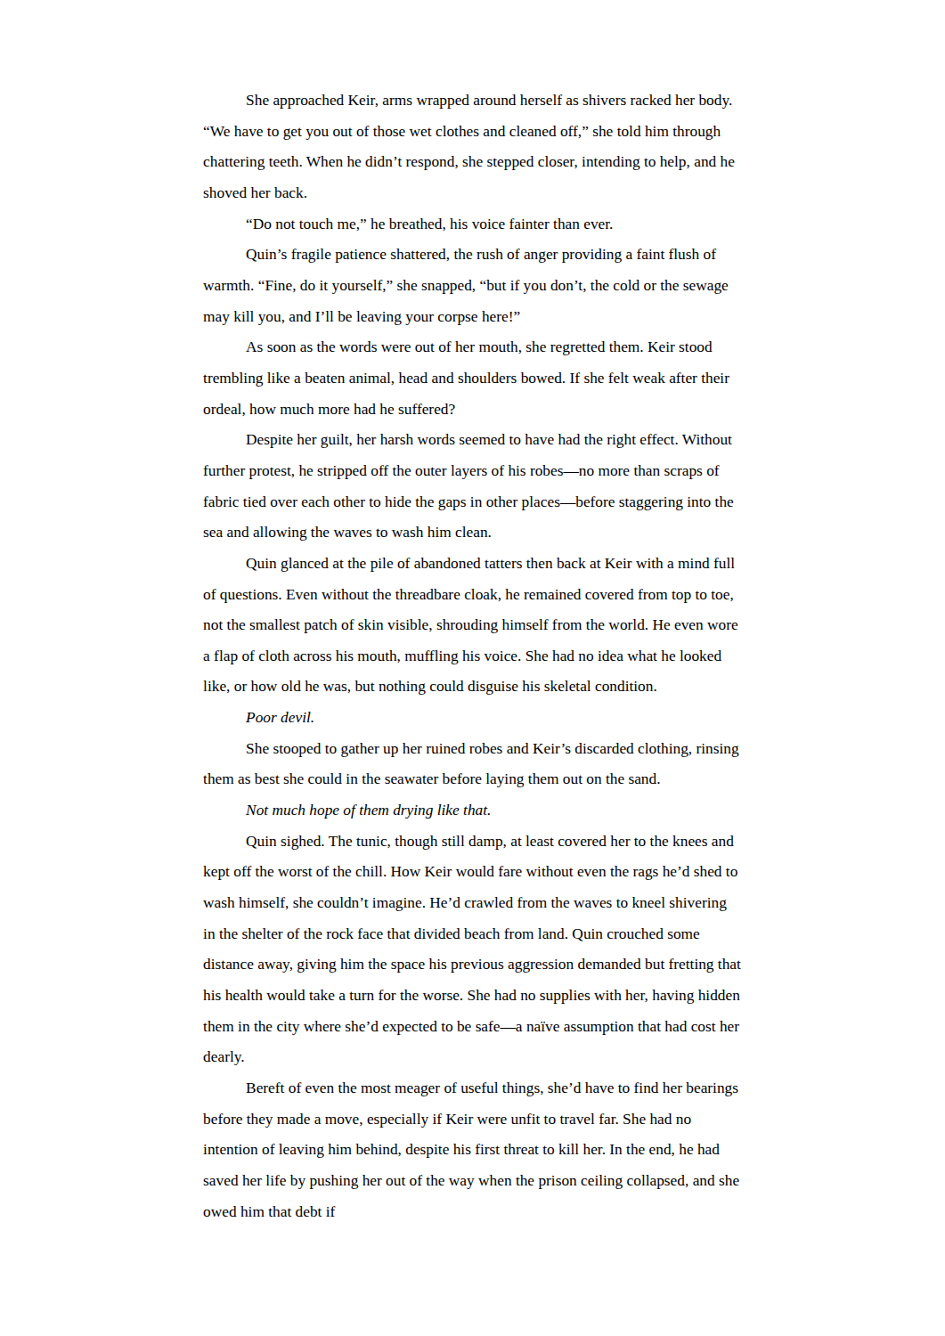She approached Keir, arms wrapped around herself as shivers racked her body. “We have to get you out of those wet clothes and cleaned off,” she told him through chattering teeth. When he didn’t respond, she stepped closer, intending to help, and he shoved her back.
“Do not touch me,” he breathed, his voice fainter than ever.
Quin’s fragile patience shattered, the rush of anger providing a faint flush of warmth. “Fine, do it yourself,” she snapped, “but if you don’t, the cold or the sewage may kill you, and I’ll be leaving your corpse here!”
As soon as the words were out of her mouth, she regretted them. Keir stood trembling like a beaten animal, head and shoulders bowed. If she felt weak after their ordeal, how much more had he suffered?
Despite her guilt, her harsh words seemed to have had the right effect. Without further protest, he stripped off the outer layers of his robes—no more than scraps of fabric tied over each other to hide the gaps in other places—before staggering into the sea and allowing the waves to wash him clean.
Quin glanced at the pile of abandoned tatters then back at Keir with a mind full of questions. Even without the threadbare cloak, he remained covered from top to toe, not the smallest patch of skin visible, shrouding himself from the world. He even wore a flap of cloth across his mouth, muffling his voice. She had no idea what he looked like, or how old he was, but nothing could disguise his skeletal condition.
Poor devil.
She stooped to gather up her ruined robes and Keir’s discarded clothing, rinsing them as best she could in the seawater before laying them out on the sand.
Not much hope of them drying like that.
Quin sighed. The tunic, though still damp, at least covered her to the knees and kept off the worst of the chill. How Keir would fare without even the rags he’d shed to wash himself, she couldn’t imagine. He’d crawled from the waves to kneel shivering in the shelter of the rock face that divided beach from land. Quin crouched some distance away, giving him the space his previous aggression demanded but fretting that his health would take a turn for the worse. She had no supplies with her, having hidden them in the city where she’d expected to be safe—a naïve assumption that had cost her dearly.
Bereft of even the most meager of useful things, she’d have to find her bearings before they made a move, especially if Keir were unfit to travel far. She had no intention of leaving him behind, despite his first threat to kill her. In the end, he had saved her life by pushing her out of the way when the prison ceiling collapsed, and she owed him that debt if